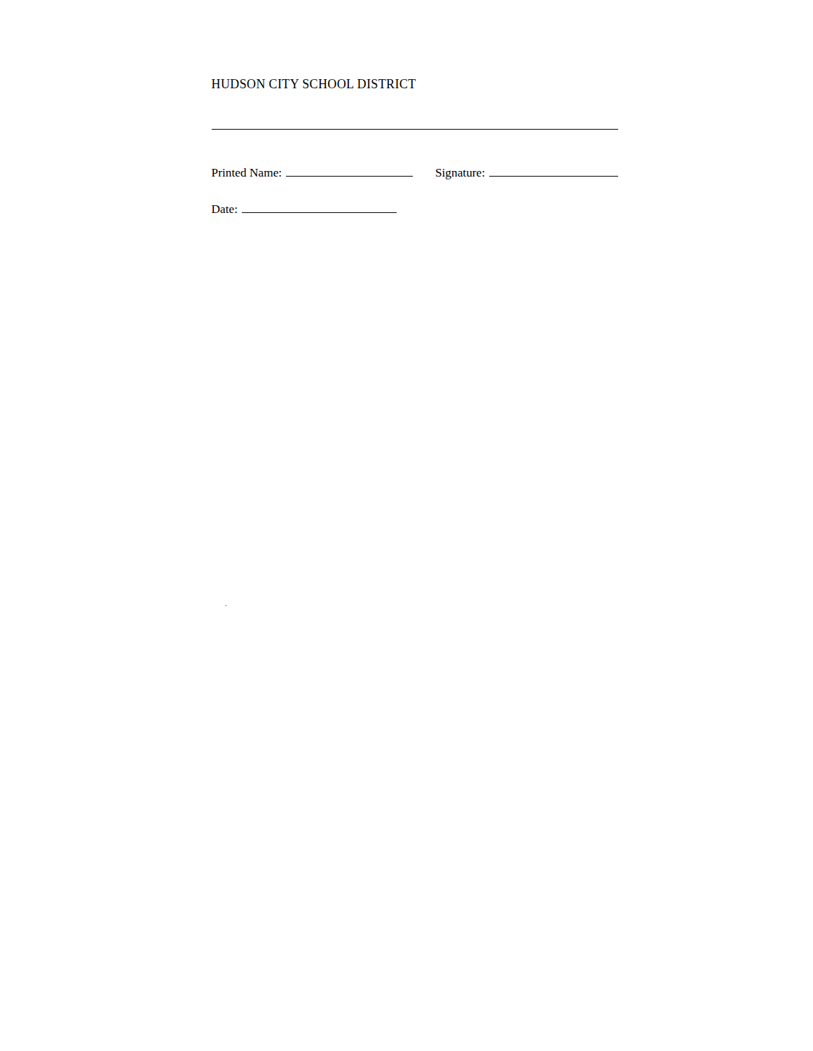HUDSON CITY SCHOOL DISTRICT
Printed Name: Signature:
Date:
.